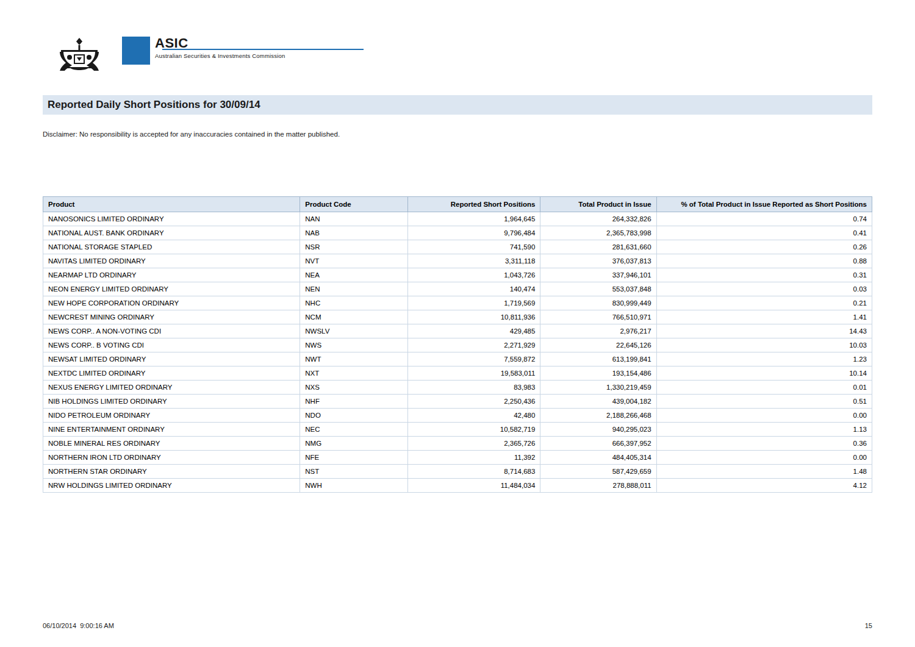ASIC
Australian Securities & Investments Commission
Reported Daily Short Positions for 30/09/14
Disclaimer: No responsibility is accepted for any inaccuracies contained in the matter published.
| Product | Product Code | Reported Short Positions | Total Product in Issue | % of Total Product in Issue Reported as Short Positions |
| --- | --- | --- | --- | --- |
| NANOSONICS LIMITED ORDINARY | NAN | 1,964,645 | 264,332,826 | 0.74 |
| NATIONAL AUST. BANK ORDINARY | NAB | 9,796,484 | 2,365,783,998 | 0.41 |
| NATIONAL STORAGE STAPLED | NSR | 741,590 | 281,631,660 | 0.26 |
| NAVITAS LIMITED ORDINARY | NVT | 3,311,118 | 376,037,813 | 0.88 |
| NEARMAP LTD ORDINARY | NEA | 1,043,726 | 337,946,101 | 0.31 |
| NEON ENERGY LIMITED ORDINARY | NEN | 140,474 | 553,037,848 | 0.03 |
| NEW HOPE CORPORATION ORDINARY | NHC | 1,719,569 | 830,999,449 | 0.21 |
| NEWCREST MINING ORDINARY | NCM | 10,811,936 | 766,510,971 | 1.41 |
| NEWS CORP.. A NON-VOTING CDI | NWSLV | 429,485 | 2,976,217 | 14.43 |
| NEWS CORP.. B VOTING CDI | NWS | 2,271,929 | 22,645,126 | 10.03 |
| NEWSAT LIMITED ORDINARY | NWT | 7,559,872 | 613,199,841 | 1.23 |
| NEXTDC LIMITED ORDINARY | NXT | 19,583,011 | 193,154,486 | 10.14 |
| NEXUS ENERGY LIMITED ORDINARY | NXS | 83,983 | 1,330,219,459 | 0.01 |
| NIB HOLDINGS LIMITED ORDINARY | NHF | 2,250,436 | 439,004,182 | 0.51 |
| NIDO PETROLEUM ORDINARY | NDO | 42,480 | 2,188,266,468 | 0.00 |
| NINE ENTERTAINMENT ORDINARY | NEC | 10,582,719 | 940,295,023 | 1.13 |
| NOBLE MINERAL RES ORDINARY | NMG | 2,365,726 | 666,397,952 | 0.36 |
| NORTHERN IRON LTD ORDINARY | NFE | 11,392 | 484,405,314 | 0.00 |
| NORTHERN STAR ORDINARY | NST | 8,714,683 | 587,429,659 | 1.48 |
| NRW HOLDINGS LIMITED ORDINARY | NWH | 11,484,034 | 278,888,011 | 4.12 |
06/10/2014 9:00:16 AM 15